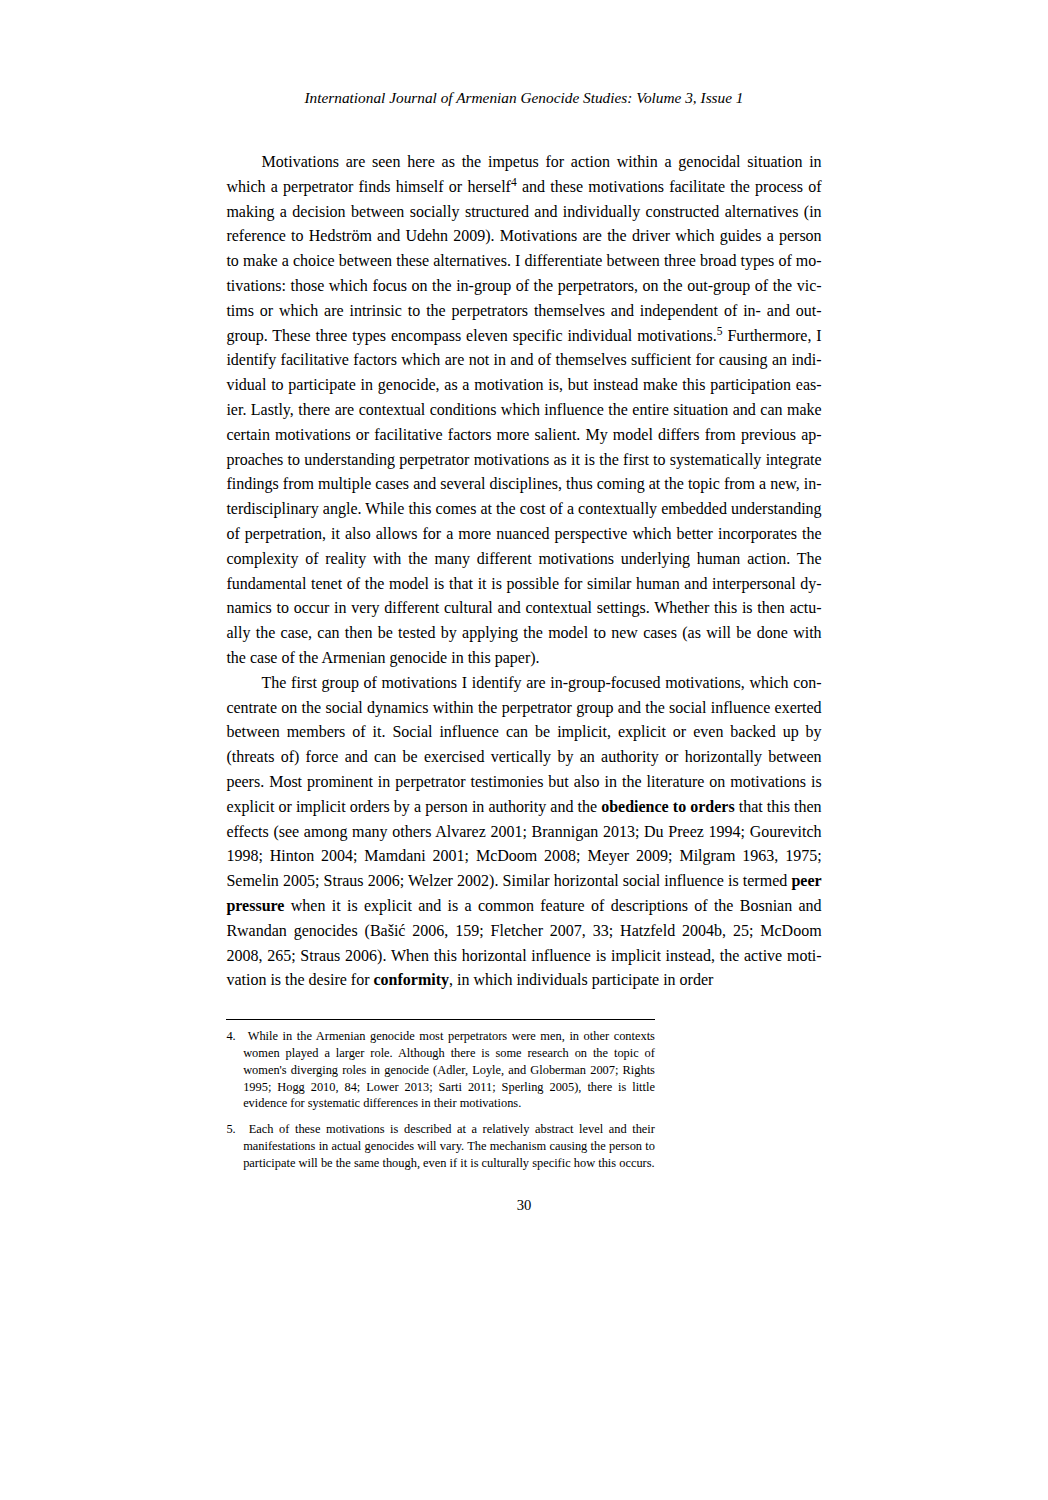International Journal of Armenian Genocide Studies: Volume 3, Issue 1
Motivations are seen here as the impetus for action within a genocidal situation in which a perpetrator finds himself or herself4 and these motivations facilitate the process of making a decision between socially structured and individually constructed alternatives (in reference to Hedström and Udehn 2009). Motivations are the driver which guides a person to make a choice between these alternatives. I differentiate between three broad types of motivations: those which focus on the in-group of the perpetrators, on the out-group of the victims or which are intrinsic to the perpetrators themselves and independent of in- and out-group. These three types encompass eleven specific individual motivations.5 Furthermore, I identify facilitative factors which are not in and of themselves sufficient for causing an individual to participate in genocide, as a motivation is, but instead make this participation easier. Lastly, there are contextual conditions which influence the entire situation and can make certain motivations or facilitative factors more salient. My model differs from previous approaches to understanding perpetrator motivations as it is the first to systematically integrate findings from multiple cases and several disciplines, thus coming at the topic from a new, interdisciplinary angle. While this comes at the cost of a contextually embedded understanding of perpetration, it also allows for a more nuanced perspective which better incorporates the complexity of reality with the many different motivations underlying human action. The fundamental tenet of the model is that it is possible for similar human and interpersonal dynamics to occur in very different cultural and contextual settings. Whether this is then actually the case, can then be tested by applying the model to new cases (as will be done with the case of the Armenian genocide in this paper).
The first group of motivations I identify are in-group-focused motivations, which concentrate on the social dynamics within the perpetrator group and the social influence exerted between members of it. Social influence can be implicit, explicit or even backed up by (threats of) force and can be exercised vertically by an authority or horizontally between peers. Most prominent in perpetrator testimonies but also in the literature on motivations is explicit or implicit orders by a person in authority and the obedience to orders that this then effects (see among many others Alvarez 2001; Brannigan 2013; Du Preez 1994; Gourevitch 1998; Hinton 2004; Mamdani 2001; McDoom 2008; Meyer 2009; Milgram 1963, 1975; Semelin 2005; Straus 2006; Welzer 2002). Similar horizontal social influence is termed peer pressure when it is explicit and is a common feature of descriptions of the Bosnian and Rwandan genocides (Bašić 2006, 159; Fletcher 2007, 33; Hatzfeld 2004b, 25; McDoom 2008, 265; Straus 2006). When this horizontal influence is implicit instead, the active motivation is the desire for conformity, in which individuals participate in order
4. While in the Armenian genocide most perpetrators were men, in other contexts women played a larger role. Although there is some research on the topic of women's diverging roles in genocide (Adler, Loyle, and Globerman 2007; Rights 1995; Hogg 2010, 84; Lower 2013; Sarti 2011; Sperling 2005), there is little evidence for systematic differences in their motivations.
5. Each of these motivations is described at a relatively abstract level and their manifestations in actual genocides will vary. The mechanism causing the person to participate will be the same though, even if it is culturally specific how this occurs.
30